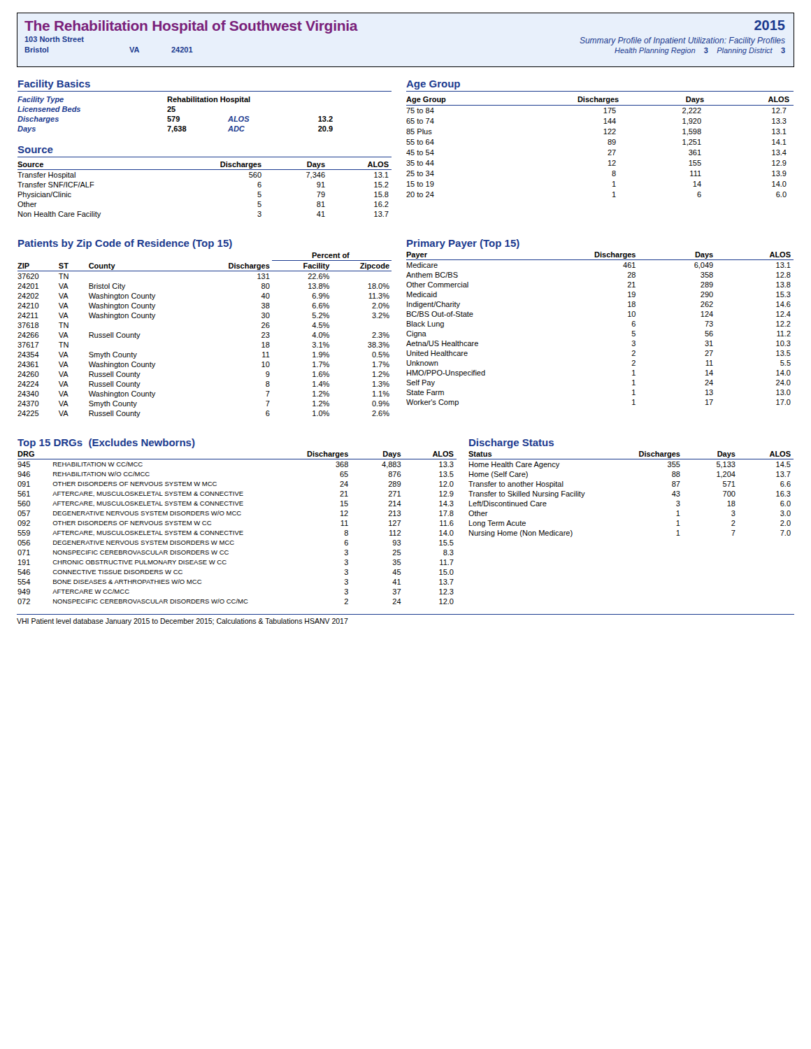2015
The Rehabilitation Hospital of Southwest Virginia
103 North Street
Bristol VA24201
Summary Profile of Inpatient Utilization: Facility Profiles
Health Planning Region 3 Planning District 3
| Facility Basics / Facility Type / Rehabilitation Hospital / / Licensened Beds / 25 / / / / Discharges / 579 / ALOS / 13.2 / / Days / 7,638 / ADC / 20.9 / Source / Source / Discharges / Days / ALOS / / --- / --- / --- / --- / / Transfer Hospital / 560 / 7,346 / 13.1 / / Transfer SNF/ICF/ALF / 6 / 91 / 15.2 / / Physician/Clinic / 5 / 79 / 15.8 / / Other / 5 / 81 / 16.2 / / Non Health Care Facility / 3 / 41 / 13.7 / | Age Group / Age Group / Discharges / Days / ALOS / / --- / --- / --- / --- / / 75 to 84 / 175 / 2,222 / 12.7 / / 65 to 74 / 144 / 1,920 / 13.3 / / 85 Plus / 122 / 1,598 / 13.1 / / 55 to 64 / 89 / 1,251 / 14.1 / / 45 to 54 / 27 / 361 / 13.4 / / 35 to 44 / 12 / 155 / 12.9 / / 25 to 34 / 8 / 111 / 13.9 / / 15 to 19 / 1 / 14 / 14.0 / / 20 to 24 / 1 / 6 / 6.0 / |
| Patients by Zip Code of Residence (Top 15) / / Percent of / / ZIP / ST / County / Discharges / Facility / Zipcode / / 37620 / TN / / 131 / 22.6% / / / 24201 / VA / Bristol City / 80 / 13.8% / 18.0% / / 24202 / VA / Washington County / 40 / 6.9% / 11.3% / / 24210 / VA / Washington County / 38 / 6.6% / 2.0% / / 24211 / VA / Washington County / 30 / 5.2% / 3.2% / / 37618 / TN / / 26 / 4.5% / / / 24266 / VA / Russell County / 23 / 4.0% / 2.3% / / 37617 / TN / / 18 / 3.1% / 38.3% / / 24354 / VA / Smyth County / 11 / 1.9% / 0.5% / / 24361 / VA / Washington County / 10 / 1.7% / 1.7% / / 24260 / VA / Russell County / 9 / 1.6% / 1.2% / / 24224 / VA / Russell County / 8 / 1.4% / 1.3% / / 24340 / VA / Washington County / 7 / 1.2% / 1.1% / / 24370 / VA / Smyth County / 7 / 1.2% / 0.9% / / 24225 / VA / Russell County / 6 / 1.0% / 2.6% / | Primary Payer (Top 15) / Payer / Discharges / Days / ALOS / / --- / --- / --- / --- / / Medicare / 461 / 6,049 / 13.1 / / Anthem BC/BS / 28 / 358 / 12.8 / / Other Commercial / 21 / 289 / 13.8 / / Medicaid / 19 / 290 / 15.3 / / Indigent/Charity / 18 / 262 / 14.6 / / BC/BS Out-of-State / 10 / 124 / 12.4 / / Black Lung / 6 / 73 / 12.2 / / Cigna / 5 / 56 / 11.2 / / Aetna/US Healthcare / 3 / 31 / 10.3 / / United Healthcare / 2 / 27 / 13.5 / / Unknown / 2 / 11 / 5.5 / / HMO/PPO-Unspecified / 1 / 14 / 14.0 / / Self Pay / 1 / 24 / 24.0 / / State Farm / 1 / 13 / 13.0 / / Worker's Comp / 1 / 17 / 17.0 / |
| Top 15 DRGs (Excludes Newborns) / DRG / / Discharges / Days / ALOS / / --- / --- / --- / --- / --- / / 945 / REHABILITATION W CC/MCC / 368 / 4,883 / 13.3 / / 946 / REHABILITATION W/O CC/MCC / 65 / 876 / 13.5 / / 091 / OTHER DISORDERS OF NERVOUS SYSTEM W MCC / 24 / 289 / 12.0 / / 561 / AFTERCARE, MUSCULOSKELETAL SYSTEM & CONNECTIVE / 21 / 271 / 12.9 / / 560 / AFTERCARE, MUSCULOSKELETAL SYSTEM & CONNECTIVE / 15 / 214 / 14.3 / / 057 / DEGENERATIVE NERVOUS SYSTEM DISORDERS W/O MCC / 12 / 213 / 17.8 / / 092 / OTHER DISORDERS OF NERVOUS SYSTEM W CC / 11 / 127 / 11.6 / / 559 / AFTERCARE, MUSCULOSKELETAL SYSTEM & CONNECTIVE / 8 / 112 / 14.0 / / 056 / DEGENERATIVE NERVOUS SYSTEM DISORDERS W MCC / 6 / 93 / 15.5 / / 071 / NONSPECIFIC CEREBROVASCULAR DISORDERS W CC / 3 / 25 / 8.3 / / 191 / CHRONIC OBSTRUCTIVE PULMONARY DISEASE W CC / 3 / 35 / 11.7 / / 546 / CONNECTIVE TISSUE DISORDERS W CC / 3 / 45 / 15.0 / / 554 / BONE DISEASES & ARTHROPATHIES W/O MCC / 3 / 41 / 13.7 / / 949 / AFTERCARE W CC/MCC / 3 / 37 / 12.3 / / 072 / NONSPECIFIC CEREBROVASCULAR DISORDERS W/O CC/MC / 2 / 24 / 12.0 / | Discharge Status / Status / Discharges / Days / ALOS / / --- / --- / --- / --- / / Home Health Care Agency / 355 / 5,133 / 14.5 / / Home (Self Care) / 88 / 1,204 / 13.7 / / Transfer to another Hospital / 87 / 571 / 6.6 / / Transfer to Skilled Nursing Facility / 43 / 700 / 16.3 / / Left/Discontinued Care / 3 / 18 / 6.0 / / Other / 1 / 3 / 3.0 / / Long Term Acute / 1 / 2 / 2.0 / / Nursing Home (Non Medicare) / 1 / 7 / 7.0 / |
VHI Patient level database January 2015 to December 2015; Calculations & Tabulations HSANV 2017